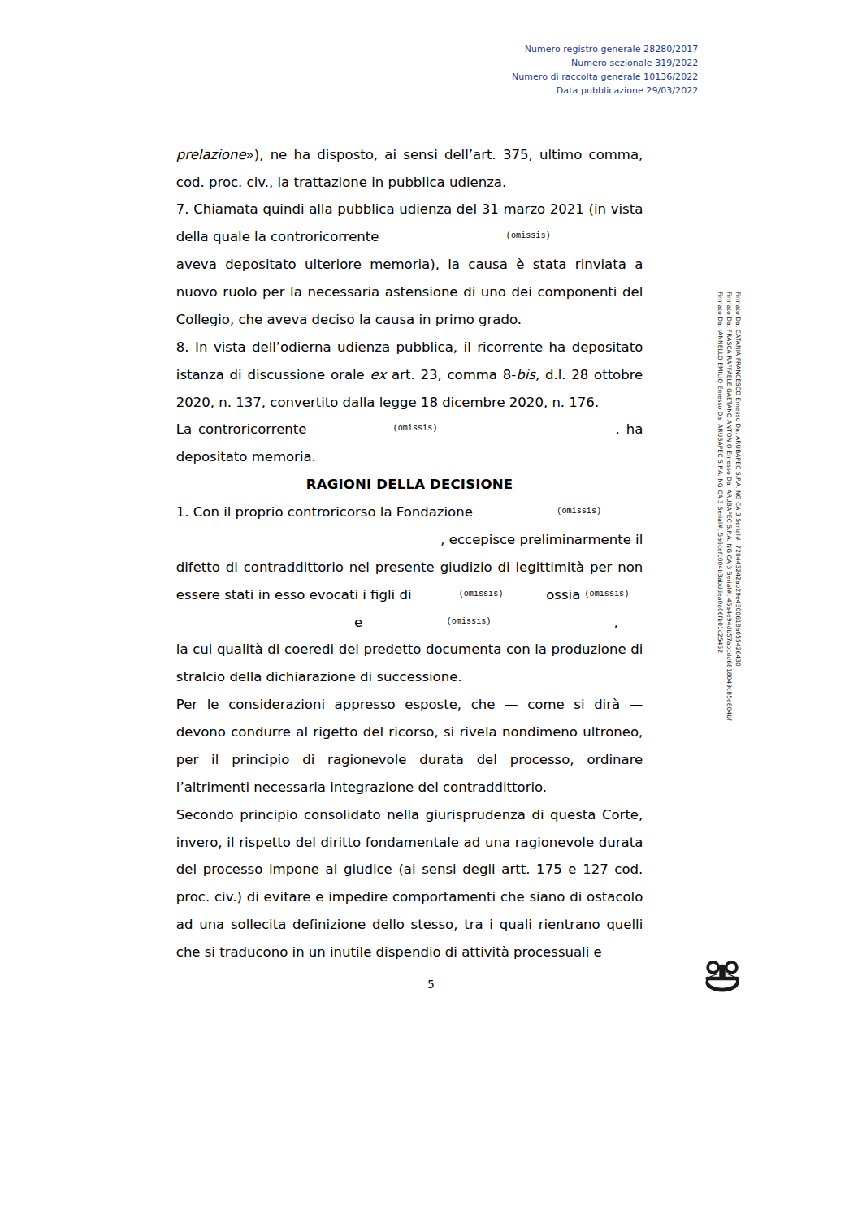Numero registro generale 28280/2017
Numero sezionale 319/2022
Numero di raccolta generale 10136/2022
Data pubblicazione 29/03/2022
prelazione»), ne ha disposto, ai sensi dell’art. 375, ultimo comma, cod. proc. civ., la trattazione in pubblica udienza.
7. Chiamata quindi alla pubblica udienza del 31 marzo 2021 (in vista della quale la controricorrente (omissis)
aveva depositato ulteriore memoria), la causa è stata rinviata a nuovo ruolo per la necessaria astensione di uno dei componenti del Collegio, che aveva deciso la causa in primo grado.
8. In vista dell’odierna udienza pubblica, il ricorrente ha depositato istanza di discussione orale ex art. 23, comma 8-bis, d.l. 28 ottobre 2020, n. 137, convertito dalla legge 18 dicembre 2020, n. 176.
La controricorrente (omissis) . ha depositato memoria.
RAGIONI DELLA DECISIONE
1. Con il proprio controricorso la Fondazione (omissis)
, eccepisce preliminarmente il
difetto di contraddittorio nel presente giudizio di legittimità per non essere stati in esso evocati i figli di (omissis) ossia (omissis)
e (omissis) ,
la cui qualità di coeredi del predetto documenta con la produzione di stralcio della dichiarazione di successione.
Per le considerazioni appresso esposte, che — come si dirà — devono condurre al rigetto del ricorso, si rivela nondimeno ultroneo, per il principio di ragionevole durata del processo, ordinare l’altrimenti necessaria integrazione del contraddittorio.
Secondo principio consolidato nella giurisprudenza di questa Corte, invero, il rispetto del diritto fondamentale ad una ragionevole durata del processo impone al giudice (ai sensi degli artt. 175 e 127 cod. proc. civ.) di evitare e impedire comportamenti che siano di ostacolo ad una sollecita definizione dello stesso, tra i quali rientrano quelli che si traducono in un inutile dispendio di attività processuali e
5
Firmato Da: CATANIA FRANCESCO Emesso Da: ARUBAPEC S.P.A. NG CA 3 Serial#: 720443242ab29e4300618a055426430 Firmato Da: FRASCA RAFFAELE GAETANO ANTONIO Emesso Da: ARUBAPEC S.P.A. NG CA 3 Serial#: 45a4e94db57abcdd6818049c85e804bf Firmato Da: IANNELLO EMILIO Emesso Da: ARUBAPEC S.P.A. NG CA 3 Serial#: 5a6cefc004b3abddea0a06fb01c25452